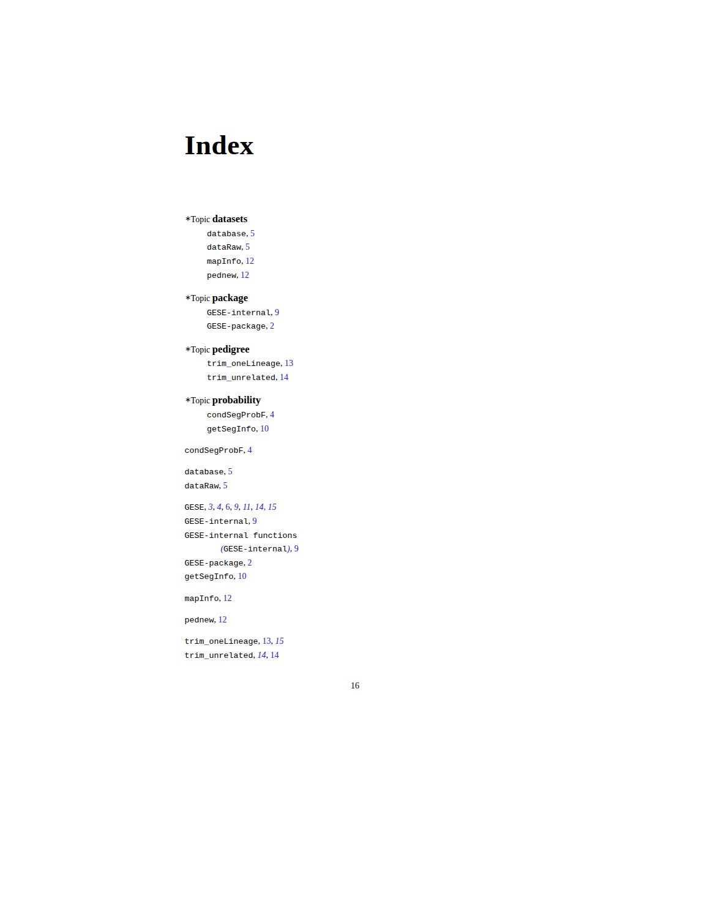Index
∗Topic datasets
database, 5
dataRaw, 5
mapInfo, 12
pednew, 12
∗Topic package
GESE-internal, 9
GESE-package, 2
∗Topic pedigree
trim_oneLineage, 13
trim_unrelated, 14
∗Topic probability
condSegProbF, 4
getSegInfo, 10
condSegProbF, 4
database, 5
dataRaw, 5
GESE, 3, 4, 6, 9, 11, 14, 15
GESE-internal, 9
GESE-internal functions(GESE-internal), 9
GESE-package, 2
getSegInfo, 10
mapInfo, 12
pednew, 12
trim_oneLineage, 13, 15
trim_unrelated, 14, 14
16